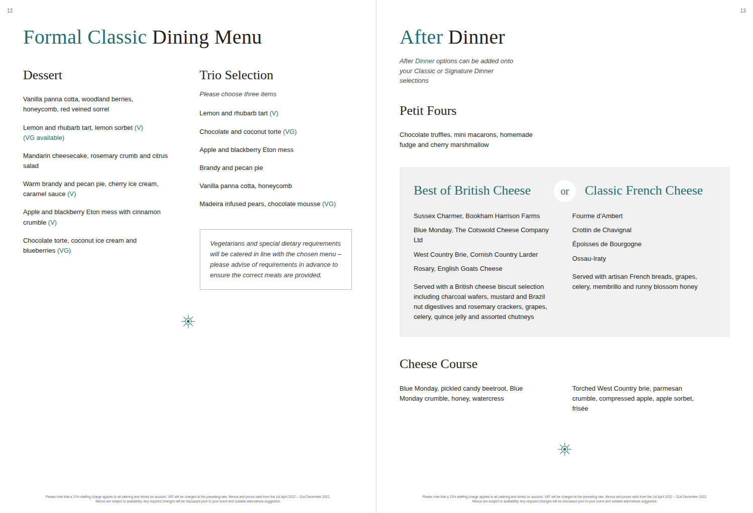12
Formal Classic Dining Menu
Dessert
Vanilla panna cotta, woodland berries, honeycomb, red veined sorrel
Lemon and rhubarb tart, lemon sorbet (V)
(VG available)
Mandarin cheesecake, rosemary crumb and citrus salad
Warm brandy and pecan pie, cherry ice cream, caramel sauce (V)
Apple and blackberry Eton mess with cinnamon crumble (V)
Chocolate torte, coconut ice cream and blueberries (VG)
Trio Selection
Please choose three items
Lemon and rhubarb tart (V)
Chocolate and coconut torte (VG)
Apple and blackberry Eton mess
Brandy and pecan pie
Vanilla panna cotta, honeycomb
Madeira infused pears, chocolate mousse (VG)
Vegetarians and special dietary requirements will be catered in line with the chosen menu – please advise of requirements in advance to ensure the correct meals are provided.
Please note that a 10% staffing charge applies to all catering and drinks on account. VAT will be charged at the prevailing rate. Menus and prices valid from the 1st April 2022 – 31st December 2022.
Menus are subject to availability. Any required changes will be discussed prior to your event and suitable alternatives suggested.
13
After Dinner
After Dinner options can be added onto your Classic or Signature Dinner selections
Petit Fours
Chocolate truffles, mini macarons, homemade fudge and cherry marshmallow
Best of British Cheese
or
Classic French Cheese
Sussex Charmer, Bookham Harrison Farms
Blue Monday, The Cotswold Cheese Company Ltd
West Country Brie, Cornish Country Larder
Rosary, English Goats Cheese
Served with a British cheese biscuit selection including charcoal wafers, mustard and Brazil nut digestives and rosemary crackers, grapes, celery, quince jelly and assorted chutneys
Fourme d’Ambert
Crottin de Chavignal
Époisses de Bourgogne
Ossau-Iraty
Served with artisan French breads, grapes, celery, membrillo and runny blossom honey
Cheese Course
Blue Monday, pickled candy beetroot, Blue Monday crumble, honey, watercress
Torched West Country brie, parmesan crumble, compressed apple, apple sorbet, frisée
Please note that a 10% staffing charge applies to all catering and drinks on account. VAT will be charged at the prevailing rate. Menus and prices valid from the 1st April 2022 – 31st December 2022.
Menus are subject to availability. Any required changes will be discussed prior to your event and suitable alternatives suggested.